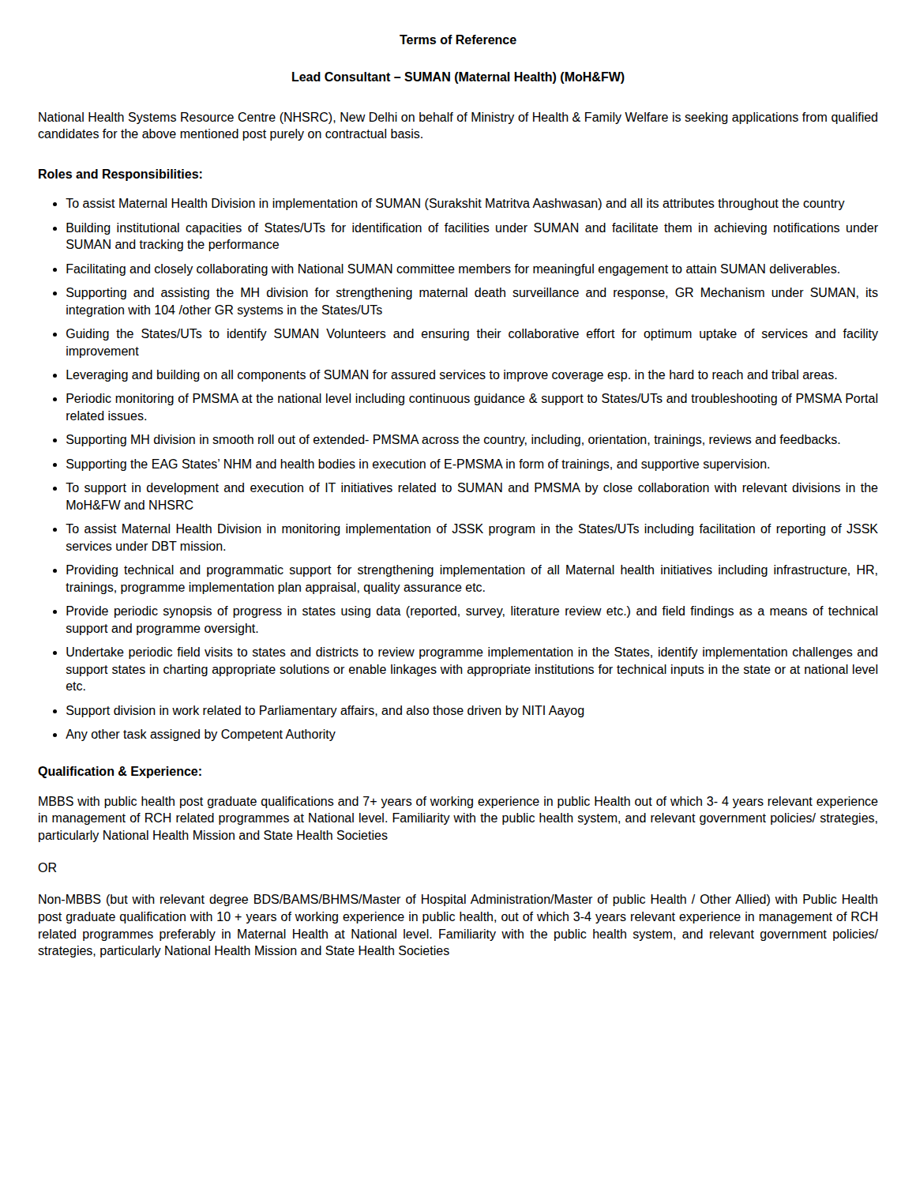Terms of Reference
Lead Consultant – SUMAN (Maternal Health) (MoH&FW)
National Health Systems Resource Centre (NHSRC), New Delhi on behalf of Ministry of Health & Family Welfare is seeking applications from qualified candidates for the above mentioned post purely on contractual basis.
Roles and Responsibilities:
To assist Maternal Health Division in implementation of SUMAN (Surakshit Matritva Aashwasan) and all its attributes throughout the country
Building institutional capacities of States/UTs for identification of facilities under SUMAN and facilitate them in achieving notifications under SUMAN and tracking the performance
Facilitating and closely collaborating with National SUMAN committee members for meaningful engagement to attain SUMAN deliverables.
Supporting and assisting the MH division for strengthening maternal death surveillance and response, GR Mechanism under SUMAN, its integration with 104 /other GR systems in the States/UTs
Guiding the States/UTs to identify SUMAN Volunteers and ensuring their collaborative effort for optimum uptake of services and facility improvement
Leveraging and building on all components of SUMAN for assured services to improve coverage esp. in the hard to reach and tribal areas.
Periodic monitoring of PMSMA at the national level including continuous guidance & support to States/UTs and troubleshooting of PMSMA Portal related issues.
Supporting MH division in smooth roll out of extended- PMSMA across the country, including, orientation, trainings, reviews and feedbacks.
Supporting the EAG States’ NHM and health bodies in execution of E-PMSMA in form of trainings, and supportive supervision.
To support in development and execution of IT initiatives related to SUMAN and PMSMA by close collaboration with relevant divisions in the MoH&FW and NHSRC
To assist Maternal Health Division in monitoring implementation of JSSK program in the States/UTs including facilitation of reporting of JSSK services under DBT mission.
Providing technical and programmatic support for strengthening implementation of all Maternal health initiatives including infrastructure, HR, trainings, programme implementation plan appraisal, quality assurance etc.
Provide periodic synopsis of progress in states using data (reported, survey, literature review etc.) and field findings as a means of technical support and programme oversight.
Undertake periodic field visits to states and districts to review programme implementation in the States, identify implementation challenges and support states in charting appropriate solutions or enable linkages with appropriate institutions for technical inputs in the state or at national level etc.
Support division in work related to Parliamentary affairs, and also those driven by NITI Aayog
Any other task assigned by Competent Authority
Qualification & Experience:
MBBS with public health post graduate qualifications and 7+ years of working experience in public Health out of which 3- 4 years relevant experience in management of RCH related programmes at National level. Familiarity with the public health system, and relevant government policies/ strategies, particularly National Health Mission and State Health Societies
OR
Non-MBBS (but with relevant degree BDS/BAMS/BHMS/Master of Hospital Administration/Master of public Health / Other Allied) with Public Health post graduate qualification with 10 + years of working experience in public health, out of which 3-4 years relevant experience in management of RCH related programmes preferably in Maternal Health at National level. Familiarity with the public health system, and relevant government policies/ strategies, particularly National Health Mission and State Health Societies